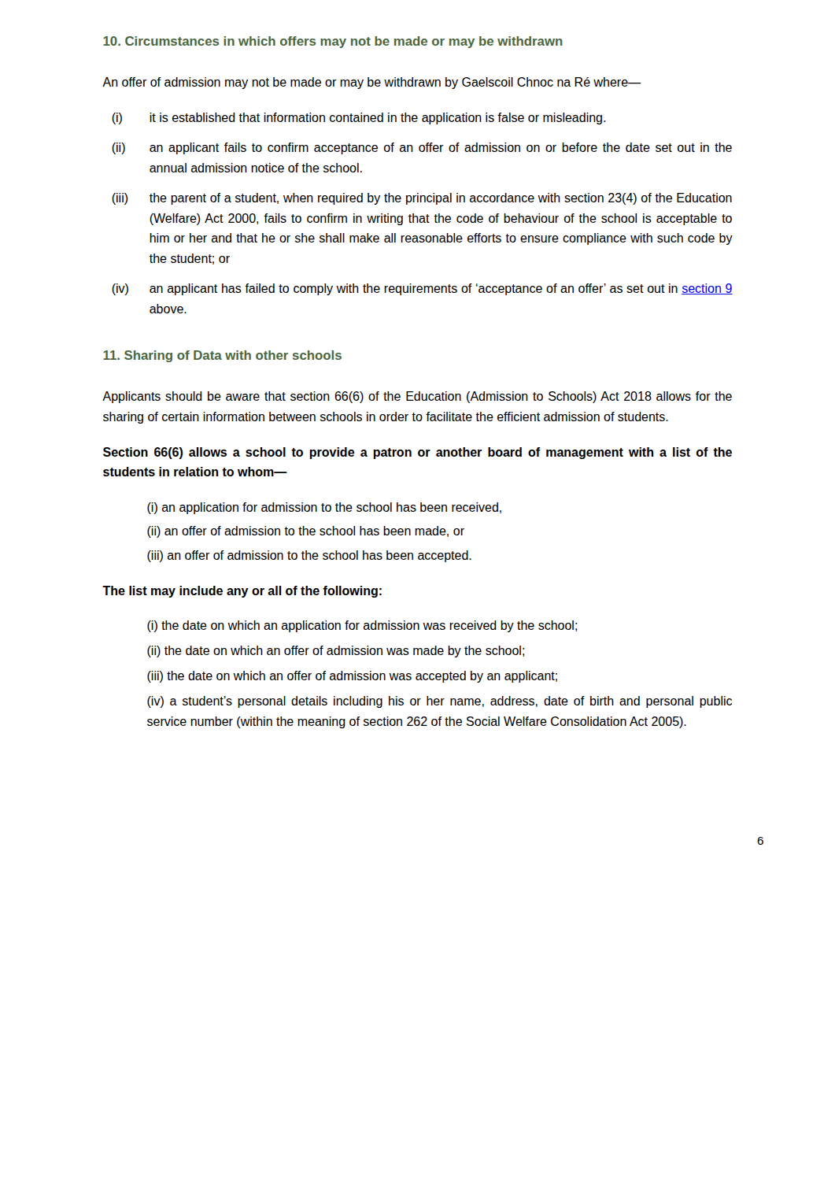10. Circumstances in which offers may not be made or may be withdrawn
An offer of admission may not be made or may be withdrawn by Gaelscoil Chnoc na Ré where—
it is established that information contained in the application is false or misleading.
an applicant fails to confirm acceptance of an offer of admission on or before the date set out in the annual admission notice of the school.
the parent of a student, when required by the principal in accordance with section 23(4) of the Education (Welfare) Act 2000, fails to confirm in writing that the code of behaviour of the school is acceptable to him or her and that he or she shall make all reasonable efforts to ensure compliance with such code by the student; or
an applicant has failed to comply with the requirements of ‘acceptance of an offer’ as set out in section 9 above.
11. Sharing of Data with other schools
Applicants should be aware that section 66(6) of the Education (Admission to Schools) Act 2018 allows for the sharing of certain information between schools in order to facilitate the efficient admission of students.
Section 66(6) allows a school to provide a patron or another board of management with a list of the students in relation to whom—
(i) an application for admission to the school has been received,
(ii) an offer of admission to the school has been made, or
(iii) an offer of admission to the school has been accepted.
The list may include any or all of the following:
(i) the date on which an application for admission was received by the school;
(ii) the date on which an offer of admission was made by the school;
(iii) the date on which an offer of admission was accepted by an applicant;
(iv) a student’s personal details including his or her name, address, date of birth and personal public service number (within the meaning of section 262 of the Social Welfare Consolidation Act 2005).
6